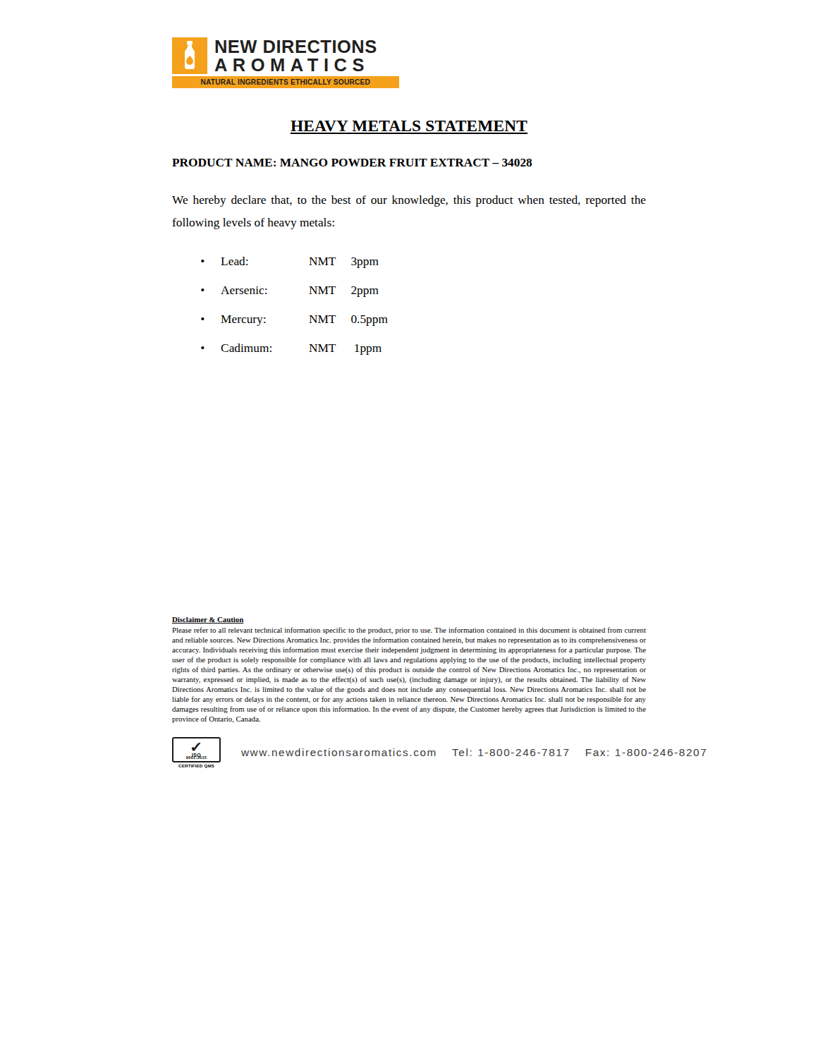NEW DIRECTIONS
AROMATICS
NATURAL INGREDIENTS ETHICALLY SOURCED
HEAVY METALS STATEMENT
PRODUCT NAME: MANGO POWDER FRUIT EXTRACT – 34028
We hereby declare that, to the best of our knowledge, this product when tested, reported the following levels of heavy metals:
Lead: NMT 3ppm
Aersenic: NMT 2ppm
Mercury: NMT 0.5ppm
Cadimum: NMT 1ppm
Disclaimer & Caution Please refer to all relevant technical information specific to the product, prior to use. The information contained in this document is obtained from current and reliable sources. New Directions Aromatics Inc. provides the information contained herein, but makes no representation as to its comprehensiveness or accuracy. Individuals receiving this information must exercise their independent judgment in determining its appropriateness for a particular purpose. The user of the product is solely responsible for compliance with all laws and regulations applying to the use of the products, including intellectual property rights of third parties. As the ordinary or otherwise use(s) of this product is outside the control of New Directions Aromatics Inc., no representation or warranty, expressed or implied, is made as to the effect(s) of such use(s), (including damage or injury), or the results obtained. The liability of New Directions Aromatics Inc. is limited to the value of the goods and does not include any consequential loss. New Directions Aromatics Inc. shall not be liable for any errors or delays in the content, or for any actions taken in reliance thereon. New Directions Aromatics Inc. shall not be responsible for any damages resulting from use of or reliance upon this information. In the event of any dispute, the Customer hereby agrees that Jurisdiction is limited to the province of Ontario, Canada.
✓
ISO
9001:2015
CERTIFIED QMS
www.newdirectionsaromatics.com Tel: 1-800-246-7817 Fax: 1-800-246-8207